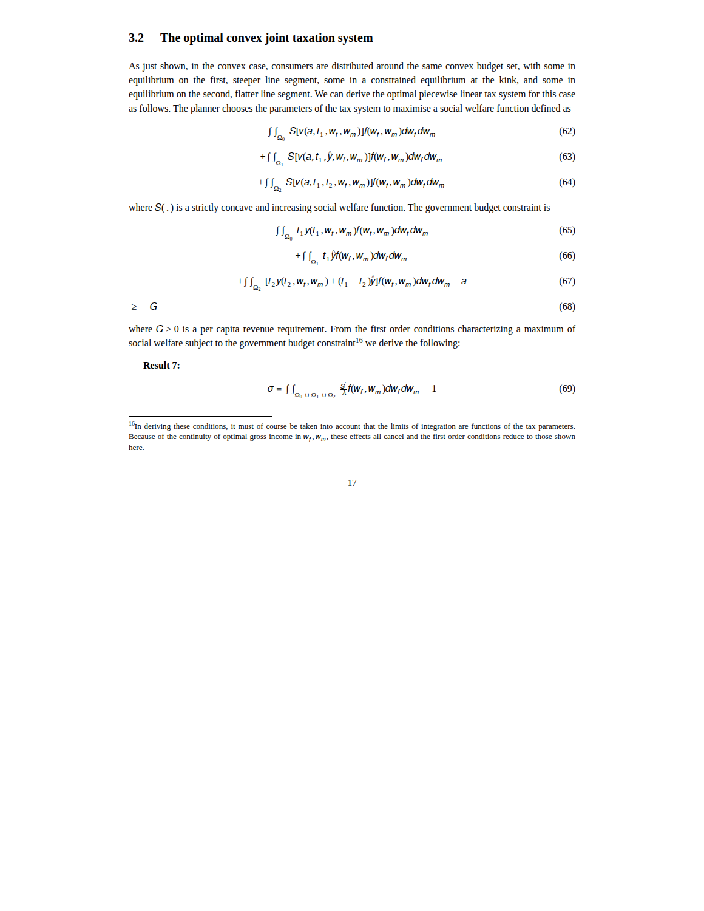3.2 The optimal convex joint taxation system
As just shown, in the convex case, consumers are distributed around the same convex budget set, with some in equilibrium on the first, steeper line segment, some in a constrained equilibrium at the kink, and some in equilibrium on the second, flatter line segment. We can derive the optimal piecewise linear tax system for this case as follows. The planner chooses the parameters of the tax system to maximise a social welfare function defined as
∫ ∫Ω0 S[v(a,t1,wf,wm)] f(wf,wm) dwfdwm (62)
+ ∫ ∫Ω1 S[v(a,t1,y^,wf,wm)] f(wf,wm) dwfdwm (63)
+ ∫ ∫Ω2 S[v(a,t1,t2,wf,wm)] f(wf,wm) dwfdwm (64)
where S(.) is a strictly concave and increasing social welfare function. The government budget constraint is
∫ ∫Ω0 t1y(t1,wf,wm) f(wf,wm) dwfdwm (65)
+ ∫ ∫Ω1 t1y^ f(wf,wm) dwfdwm (66)
+ ∫ ∫Ω2 [t2y(t2,wf,wm) +(t1−t2)y^] f(wf,wm) dwfdwm −a (67)
≥ G (68)
where G≥0 is a per capita revenue requirement. From the first order conditions characterizing a maximum of social welfare subject to the government budget constraint16 we derive the following:
Result 7:
σ≡ ∫ ∫Ω0∪Ω1∪Ω2 S′λ f(wf,wm) dwfdwm =1 (69)
16In deriving these conditions, it must of course be taken into account that the limits of integration are functions of the tax parameters. Because of the continuity of optimal gross income in wf,wm, these effects all cancel and the first order conditions reduce to those shown here.
17